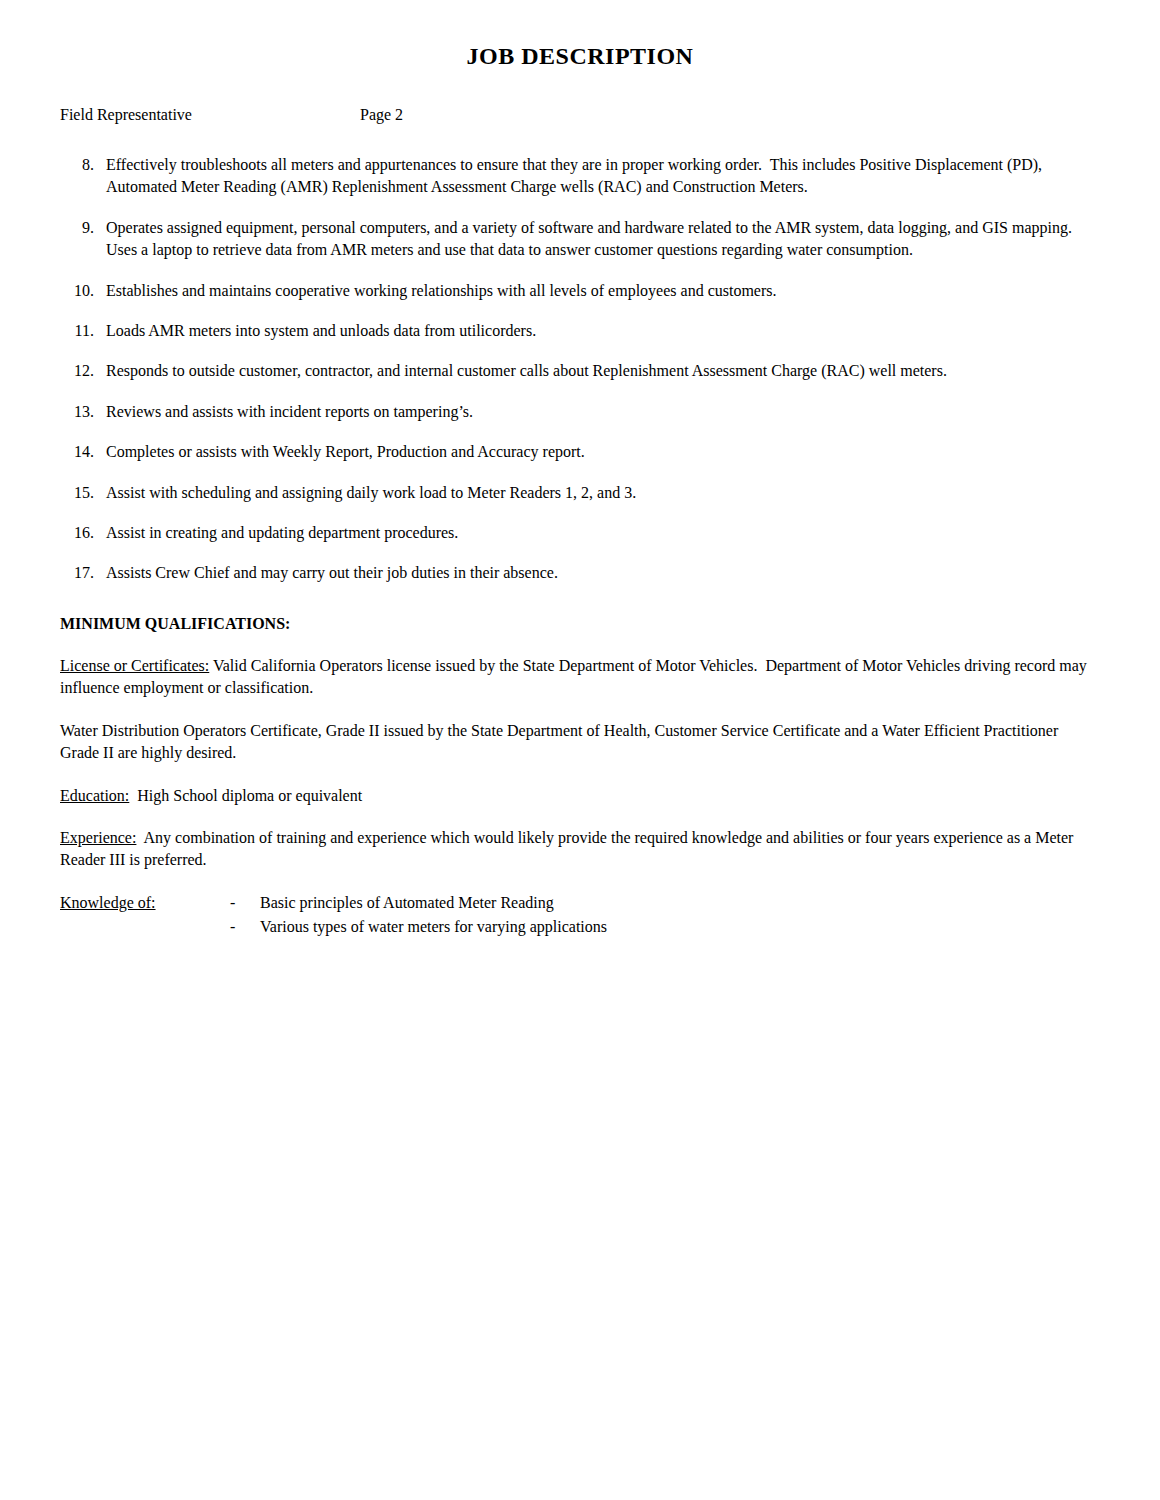JOB DESCRIPTION
Field Representative
Page 2
Effectively troubleshoots all meters and appurtenances to ensure that they are in proper working order. This includes Positive Displacement (PD), Automated Meter Reading (AMR) Replenishment Assessment Charge wells (RAC) and Construction Meters.
Operates assigned equipment, personal computers, and a variety of software and hardware related to the AMR system, data logging, and GIS mapping. Uses a laptop to retrieve data from AMR meters and use that data to answer customer questions regarding water consumption.
Establishes and maintains cooperative working relationships with all levels of employees and customers.
Loads AMR meters into system and unloads data from utilicorders.
Responds to outside customer, contractor, and internal customer calls about Replenishment Assessment Charge (RAC) well meters.
Reviews and assists with incident reports on tampering’s.
Completes or assists with Weekly Report, Production and Accuracy report.
Assist with scheduling and assigning daily work load to Meter Readers 1, 2, and 3.
Assist in creating and updating department procedures.
Assists Crew Chief and may carry out their job duties in their absence.
MINIMUM QUALIFICATIONS:
License or Certificates: Valid California Operators license issued by the State Department of Motor Vehicles. Department of Motor Vehicles driving record may influence employment or classification.
Water Distribution Operators Certificate, Grade II issued by the State Department of Health, Customer Service Certificate and a Water Efficient Practitioner Grade II are highly desired.
Education: High School diploma or equivalent
Experience: Any combination of training and experience which would likely provide the required knowledge and abilities or four years experience as a Meter Reader III is preferred.
Knowledge of:
-Basic principles of Automated Meter Reading
-Various types of water meters for varying applications